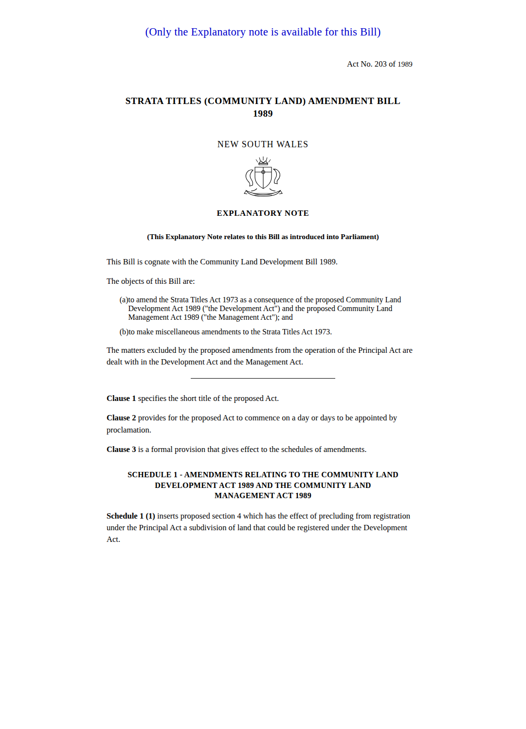(Only the Explanatory note is available for this Bill)
Act No. 203 of 1989
STRATA TITLES (COMMUNITY LAND) AMENDMENT BILL
1989
NEW SOUTH WALES
EXPLANATORY NOTE
(This Explanatory Note relates to this Bill as introduced into Parliament)
This Bill is cognate with the Community Land Development Bill 1989.
The objects of this Bill are:
(a)
to amend the Strata Titles Act 1973 as a consequence of the proposed Community Land Development Act 1989 ("the Development Act") and the proposed Community Land Management Act 1989 ("the Management Act"); and
(b)
to make miscellaneous amendments to the Strata Titles Act 1973.
The matters excluded by the proposed amendments from the operation of the Principal Act are dealt with in the Development Act and the Management Act.
Clause 1 specifies the short title of the proposed Act.
Clause 2 provides for the proposed Act to commence on a day or days to be appointed by proclamation.
Clause 3 is a formal provision that gives effect to the schedules of amendments.
SCHEDULE 1 - AMENDMENTS RELATING TO THE COMMUNITY LAND
DEVELOPMENT ACT 1989 AND THE COMMUNITY LAND
MANAGEMENT ACT 1989
Schedule 1 (1) inserts proposed section 4 which has the effect of precluding from registration under the Principal Act a subdivision of land that could be registered under the Development Act.